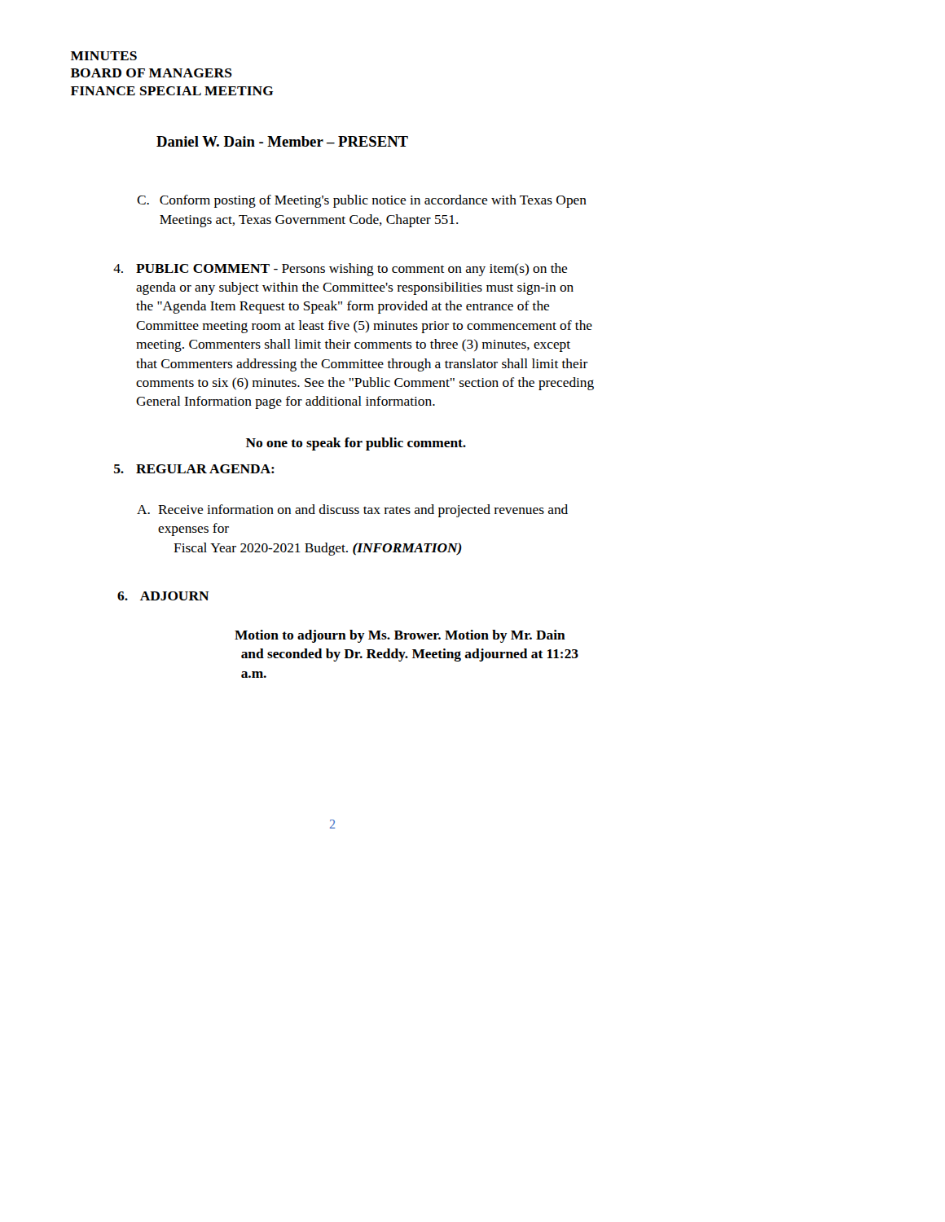MINUTES
BOARD OF MANAGERS
FINANCE SPECIAL MEETING
Daniel W. Dain - Member – PRESENT
C. Conform posting of Meeting's public notice in accordance with Texas Open Meetings act, Texas Government Code, Chapter 551.
4. PUBLIC COMMENT - Persons wishing to comment on any item(s) on the agenda or any subject within the Committee's responsibilities must sign-in on the "Agenda Item Request to Speak" form provided at the entrance of the Committee meeting room at least five (5) minutes prior to commencement of the meeting. Commenters shall limit their comments to three (3) minutes, except that Commenters addressing the Committee through a translator shall limit their comments to six (6) minutes. See the "Public Comment" section of the preceding General Information page for additional information.
No one to speak for public comment.
5. REGULAR AGENDA:
A. Receive information on and discuss tax rates and projected revenues and expenses for Fiscal Year 2020-2021 Budget. (INFORMATION)
6. ADJOURN
Motion to adjourn by Ms. Brower. Motion by Mr. Dain and seconded by Dr. Reddy. Meeting adjourned at 11:23 a.m.
2